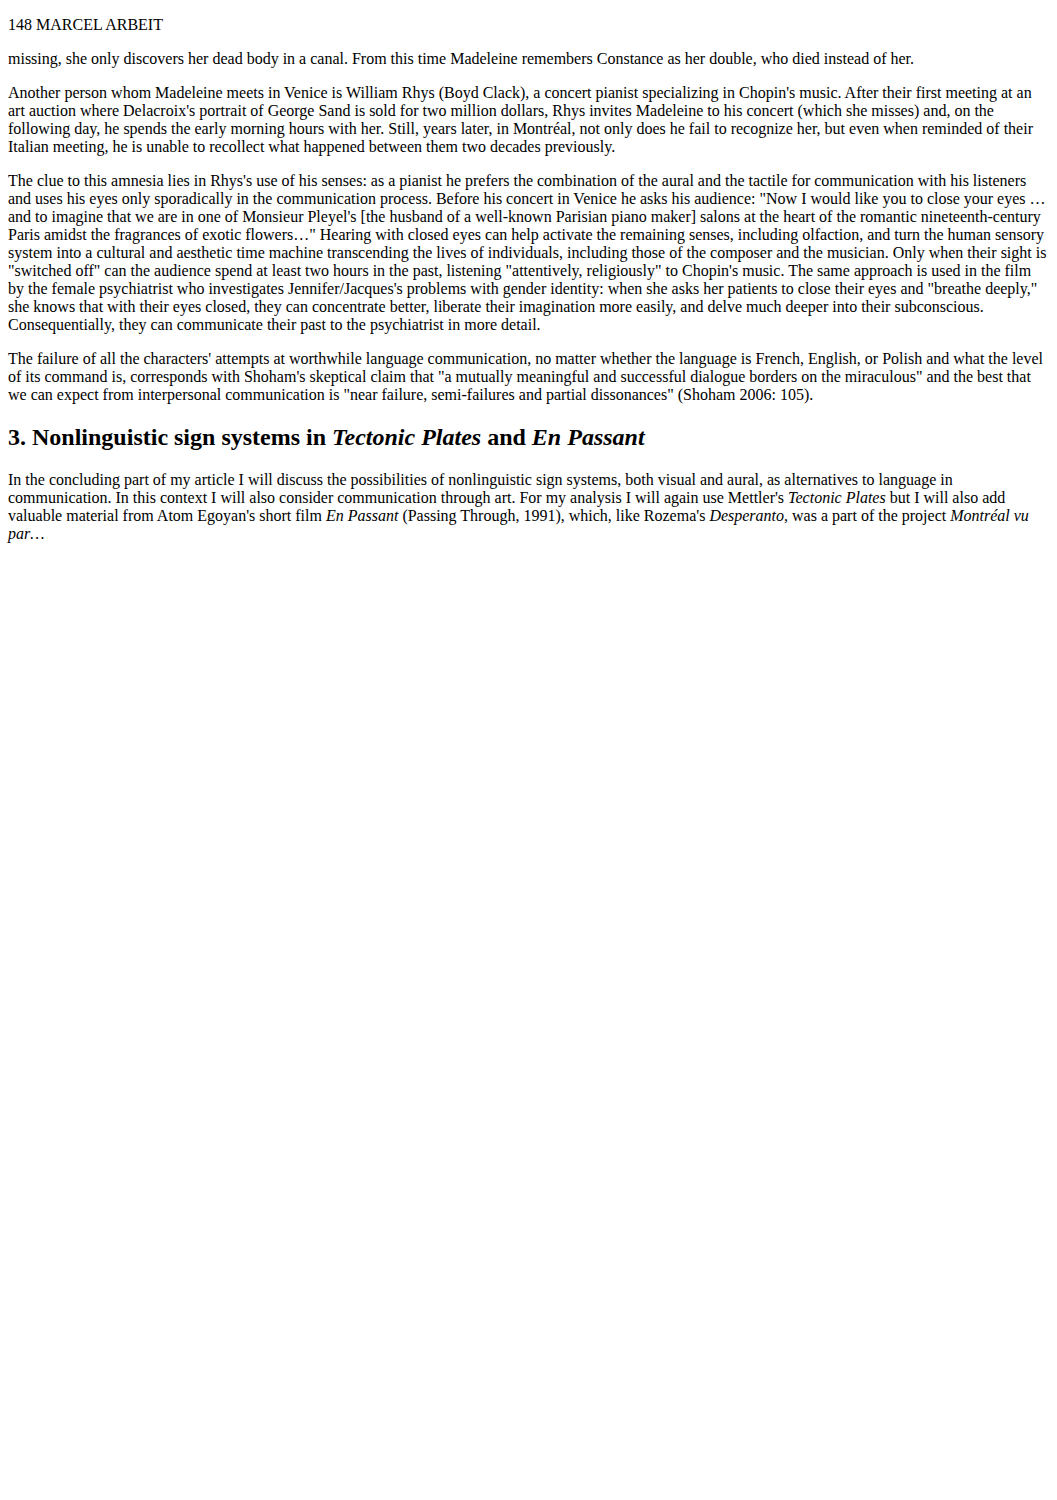148 MARCEL ARBEIT
missing, she only discovers her dead body in a canal. From this time Madeleine remembers Constance as her double, who died instead of her.
Another person whom Madeleine meets in Venice is William Rhys (Boyd Clack), a concert pianist specializing in Chopin's music. After their first meeting at an art auction where Delacroix's portrait of George Sand is sold for two million dollars, Rhys invites Madeleine to his concert (which she misses) and, on the following day, he spends the early morning hours with her. Still, years later, in Montréal, not only does he fail to recognize her, but even when reminded of their Italian meeting, he is unable to recollect what happened between them two decades previously.
The clue to this amnesia lies in Rhys's use of his senses: as a pianist he prefers the combination of the aural and the tactile for communication with his listeners and uses his eyes only sporadically in the communication process. Before his concert in Venice he asks his audience: "Now I would like you to close your eyes … and to imagine that we are in one of Monsieur Pleyel's [the husband of a well-known Parisian piano maker] salons at the heart of the romantic nineteenth-century Paris amidst the fragrances of exotic flowers…" Hearing with closed eyes can help activate the remaining senses, including olfaction, and turn the human sensory system into a cultural and aesthetic time machine transcending the lives of individuals, including those of the composer and the musician. Only when their sight is "switched off" can the audience spend at least two hours in the past, listening "attentively, religiously" to Chopin's music. The same approach is used in the film by the female psychiatrist who investigates Jennifer/Jacques's problems with gender identity: when she asks her patients to close their eyes and "breathe deeply," she knows that with their eyes closed, they can concentrate better, liberate their imagination more easily, and delve much deeper into their subconscious. Consequentially, they can communicate their past to the psychiatrist in more detail.
The failure of all the characters' attempts at worthwhile language communication, no matter whether the language is French, English, or Polish and what the level of its command is, corresponds with Shoham's skeptical claim that "a mutually meaningful and successful dialogue borders on the miraculous" and the best that we can expect from interpersonal communication is "near failure, semi-failures and partial dissonances" (Shoham 2006: 105).
3. Nonlinguistic sign systems in Tectonic Plates and En Passant
In the concluding part of my article I will discuss the possibilities of nonlinguistic sign systems, both visual and aural, as alternatives to language in communication. In this context I will also consider communication through art. For my analysis I will again use Mettler's Tectonic Plates but I will also add valuable material from Atom Egoyan's short film En Passant (Passing Through, 1991), which, like Rozema's Desperanto, was a part of the project Montréal vu par…